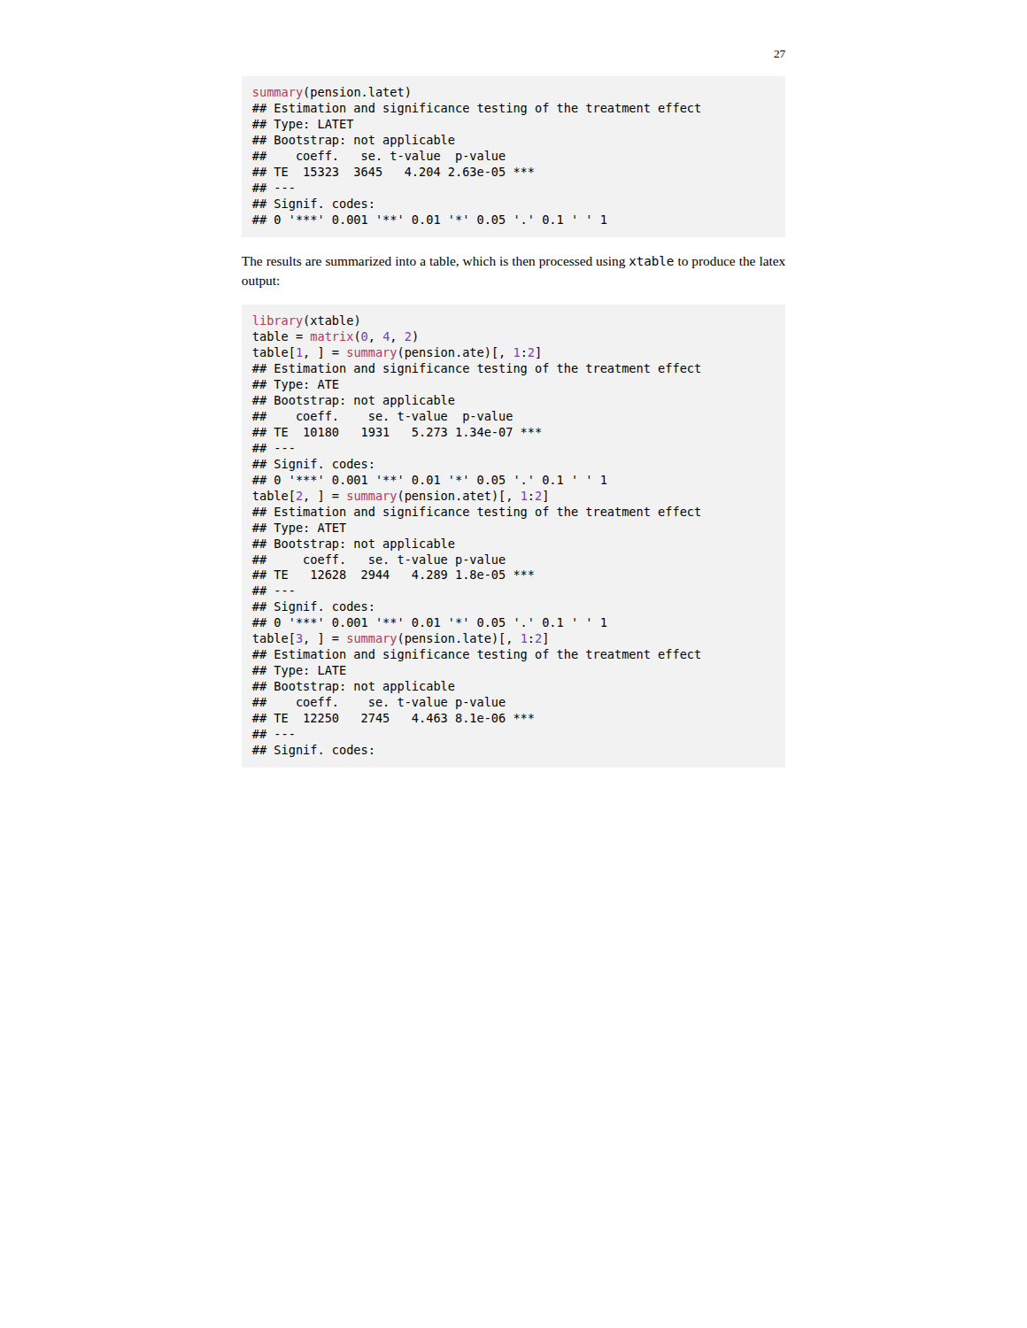27
summary(pension.latet)
## Estimation and significance testing of the treatment effect
## Type: LATET
## Bootstrap: not applicable
##    coeff.   se. t-value  p-value
## TE  15323  3645   4.204 2.63e-05 ***
## ---
## Signif. codes:
## 0 '***' 0.001 '**' 0.01 '*' 0.05 '.' 0.1 ' ' 1
The results are summarized into a table, which is then processed using xtable to produce the latex output:
library(xtable)
table = matrix(0, 4, 2)
table[1, ] = summary(pension.ate)[, 1:2]
## Estimation and significance testing of the treatment effect
## Type: ATE
## Bootstrap: not applicable
##    coeff.    se. t-value  p-value
## TE  10180   1931   5.273 1.34e-07 ***
## ---
## Signif. codes:
## 0 '***' 0.001 '**' 0.01 '*' 0.05 '.' 0.1 ' ' 1
table[2, ] = summary(pension.atet)[, 1:2]
## Estimation and significance testing of the treatment effect
## Type: ATET
## Bootstrap: not applicable
##     coeff.   se. t-value p-value
## TE   12628  2944   4.289 1.8e-05 ***
## ---
## Signif. codes:
## 0 '***' 0.001 '**' 0.01 '*' 0.05 '.' 0.1 ' ' 1
table[3, ] = summary(pension.late)[, 1:2]
## Estimation and significance testing of the treatment effect
## Type: LATE
## Bootstrap: not applicable
##    coeff.    se. t-value p-value
## TE  12250   2745   4.463 8.1e-06 ***
## ---
## Signif. codes: